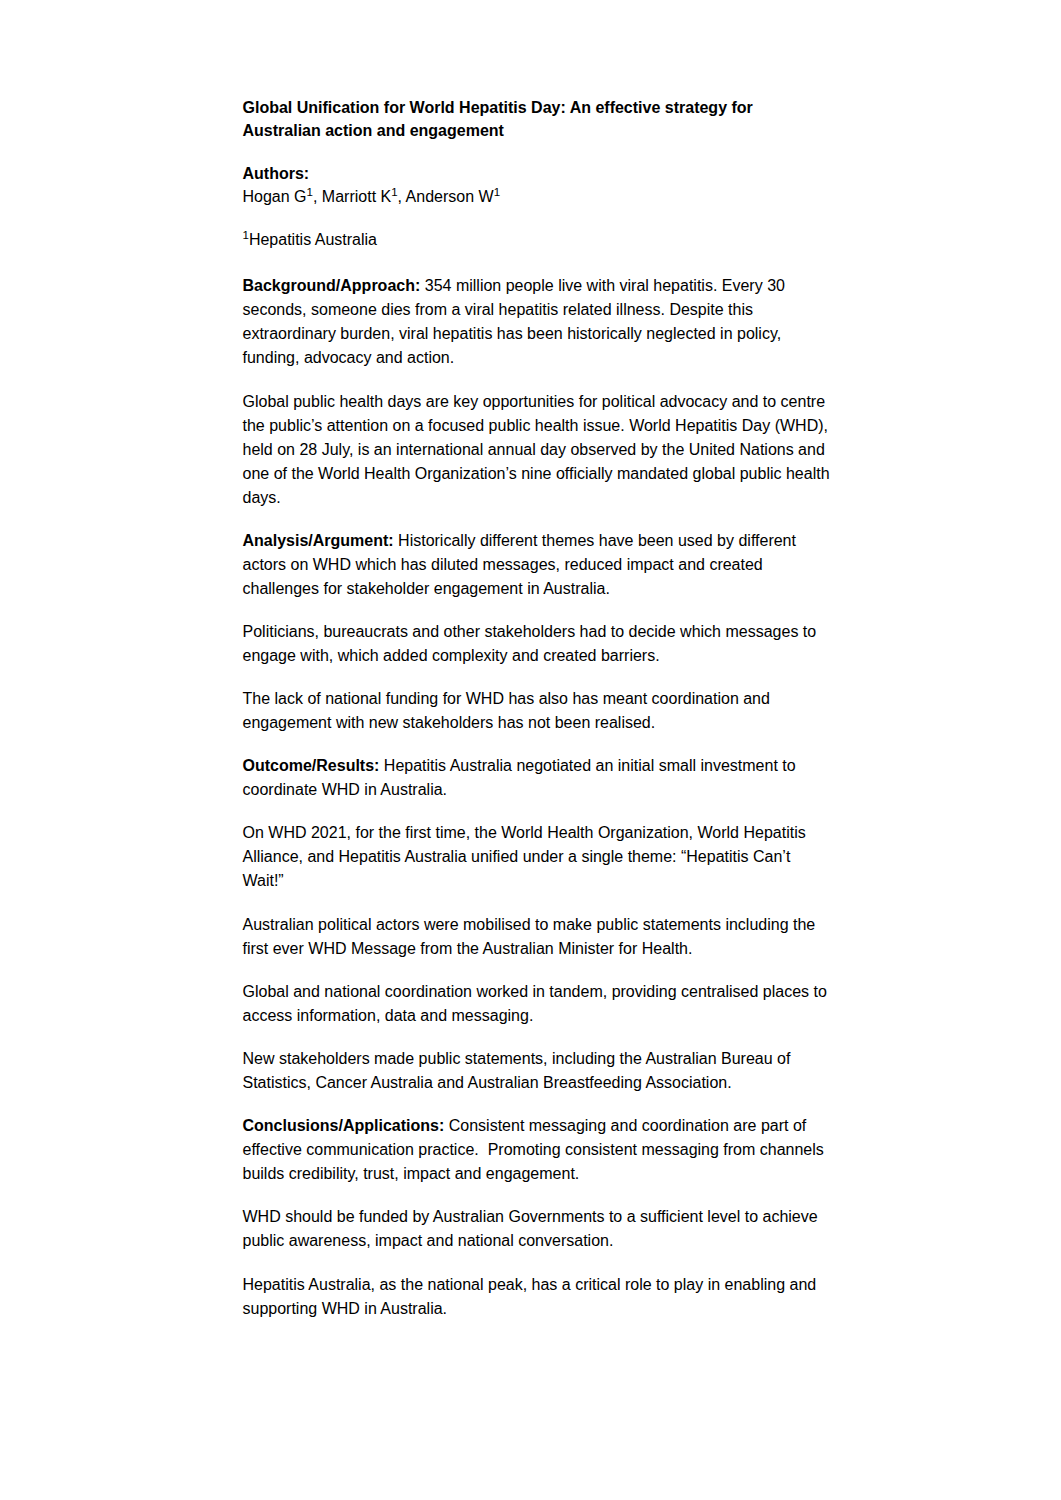Global Unification for World Hepatitis Day: An effective strategy for Australian action and engagement
Authors:
Hogan G1, Marriott K1, Anderson W1
1Hepatitis Australia
Background/Approach: 354 million people live with viral hepatitis. Every 30 seconds, someone dies from a viral hepatitis related illness. Despite this extraordinary burden, viral hepatitis has been historically neglected in policy, funding, advocacy and action.
Global public health days are key opportunities for political advocacy and to centre the public’s attention on a focused public health issue. World Hepatitis Day (WHD), held on 28 July, is an international annual day observed by the United Nations and one of the World Health Organization’s nine officially mandated global public health days.
Analysis/Argument: Historically different themes have been used by different actors on WHD which has diluted messages, reduced impact and created challenges for stakeholder engagement in Australia.
Politicians, bureaucrats and other stakeholders had to decide which messages to engage with, which added complexity and created barriers.
The lack of national funding for WHD has also has meant coordination and engagement with new stakeholders has not been realised.
Outcome/Results: Hepatitis Australia negotiated an initial small investment to coordinate WHD in Australia.
On WHD 2021, for the first time, the World Health Organization, World Hepatitis Alliance, and Hepatitis Australia unified under a single theme: “Hepatitis Can’t Wait!”
Australian political actors were mobilised to make public statements including the first ever WHD Message from the Australian Minister for Health.
Global and national coordination worked in tandem, providing centralised places to access information, data and messaging.
New stakeholders made public statements, including the Australian Bureau of Statistics, Cancer Australia and Australian Breastfeeding Association.
Conclusions/Applications: Consistent messaging and coordination are part of effective communication practice. Promoting consistent messaging from channels builds credibility, trust, impact and engagement.
WHD should be funded by Australian Governments to a sufficient level to achieve public awareness, impact and national conversation.
Hepatitis Australia, as the national peak, has a critical role to play in enabling and supporting WHD in Australia.